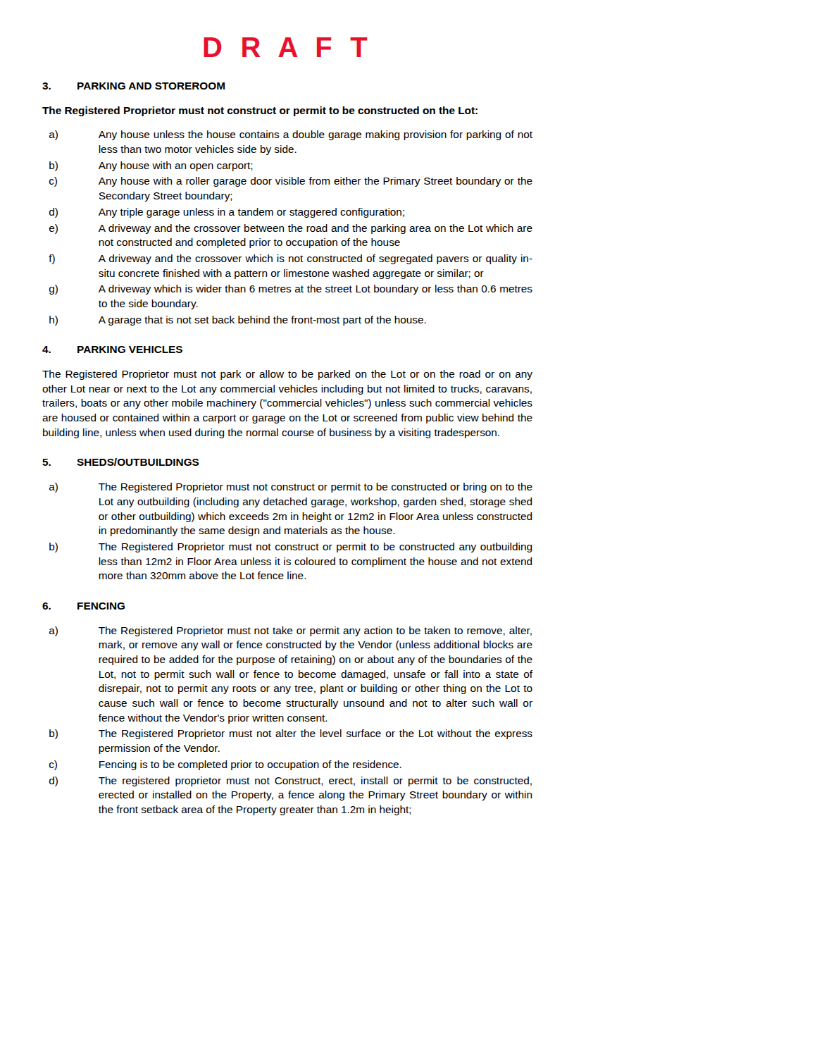D R A F T
3. PARKING AND STOREROOM
The Registered Proprietor must not construct or permit to be constructed on the Lot:
a) Any house unless the house contains a double garage making provision for parking of not less than two motor vehicles side by side.
b) Any house with an open carport;
c) Any house with a roller garage door visible from either the Primary Street boundary or the Secondary Street boundary;
d) Any triple garage unless in a tandem or staggered configuration;
e) A driveway and the crossover between the road and the parking area on the Lot which are not constructed and completed prior to occupation of the house
f) A driveway and the crossover which is not constructed of segregated pavers or quality in-situ concrete finished with a pattern or limestone washed aggregate or similar; or
g) A driveway which is wider than 6 metres at the street Lot boundary or less than 0.6 metres to the side boundary.
h) A garage that is not set back behind the front-most part of the house.
4. PARKING VEHICLES
The Registered Proprietor must not park or allow to be parked on the Lot or on the road or on any other Lot near or next to the Lot any commercial vehicles including but not limited to trucks, caravans, trailers, boats or any other mobile machinery ("commercial vehicles") unless such commercial vehicles are housed or contained within a carport or garage on the Lot or screened from public view behind the building line, unless when used during the normal course of business by a visiting tradesperson.
5. SHEDS/OUTBUILDINGS
a) The Registered Proprietor must not construct or permit to be constructed or bring on to the Lot any outbuilding (including any detached garage, workshop, garden shed, storage shed or other outbuilding) which exceeds 2m in height or 12m2 in Floor Area unless constructed in predominantly the same design and materials as the house.
b) The Registered Proprietor must not construct or permit to be constructed any outbuilding less than 12m2 in Floor Area unless it is coloured to compliment the house and not extend more than 320mm above the Lot fence line.
6. FENCING
a) The Registered Proprietor must not take or permit any action to be taken to remove, alter, mark, or remove any wall or fence constructed by the Vendor (unless additional blocks are required to be added for the purpose of retaining) on or about any of the boundaries of the Lot, not to permit such wall or fence to become damaged, unsafe or fall into a state of disrepair, not to permit any roots or any tree, plant or building or other thing on the Lot to cause such wall or fence to become structurally unsound and not to alter such wall or fence without the Vendor's prior written consent.
b) The Registered Proprietor must not alter the level surface or the Lot without the express permission of the Vendor.
c) Fencing is to be completed prior to occupation of the residence.
d) The registered proprietor must not Construct, erect, install or permit to be constructed, erected or installed on the Property, a fence along the Primary Street boundary or within the front setback area of the Property greater than 1.2m in height;